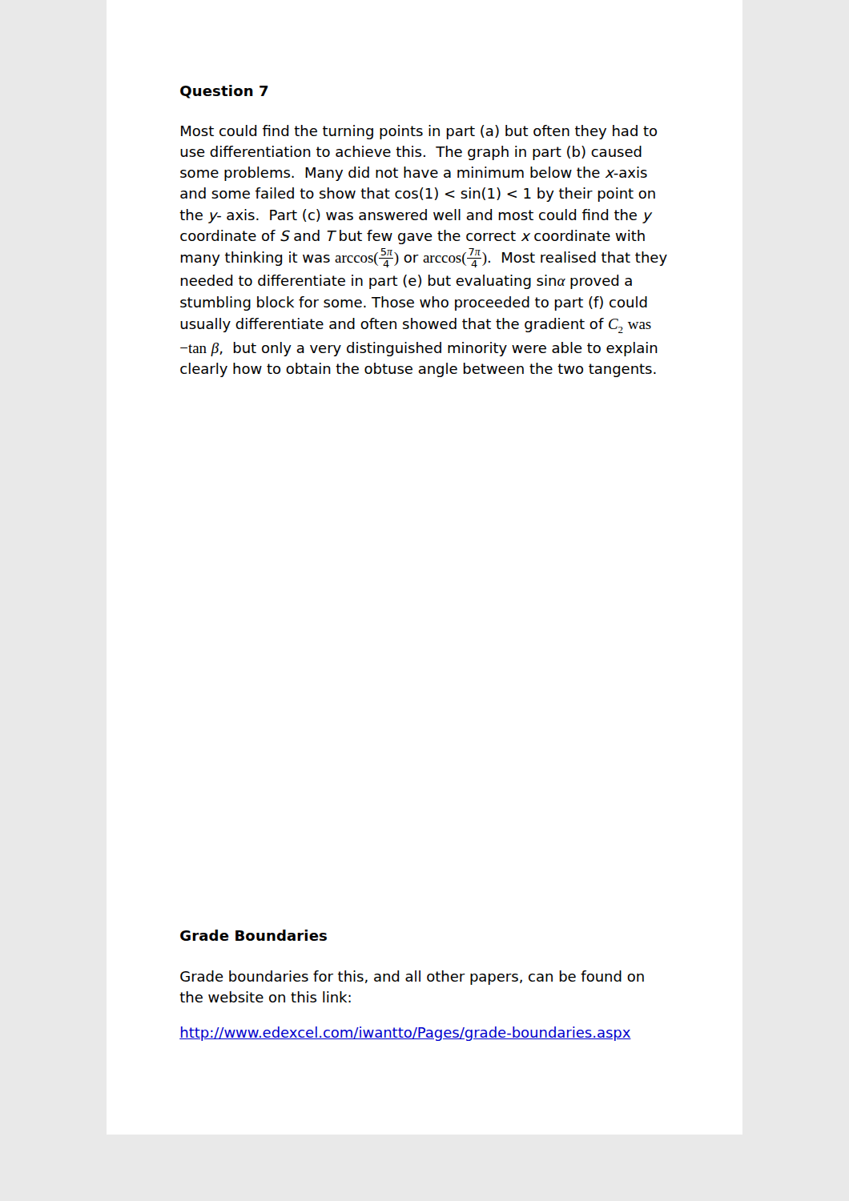Question 7
Most could find the turning points in part (a) but often they had to use differentiation to achieve this. The graph in part (b) caused some problems. Many did not have a minimum below the x-axis and some failed to show that cos(1) < sin(1) < 1 by their point on the y- axis. Part (c) was answered well and most could find the y coordinate of S and T but few gave the correct x coordinate with many thinking it was arccos(5π 4) or arccos(7π 4). Most realised that they needed to differentiate in part (e) but evaluating sinα proved a stumbling block for some. Those who proceeded to part (f) could usually differentiate and often showed that the gradient of C 2 was −tan β, but only a very distinguished minority were able to explain clearly how to obtain the obtuse angle between the two tangents.
Grade Boundaries
Grade boundaries for this, and all other papers, can be found on the website on this link:
http://www.edexcel.com/iwantto/Pages/grade-boundaries.aspx